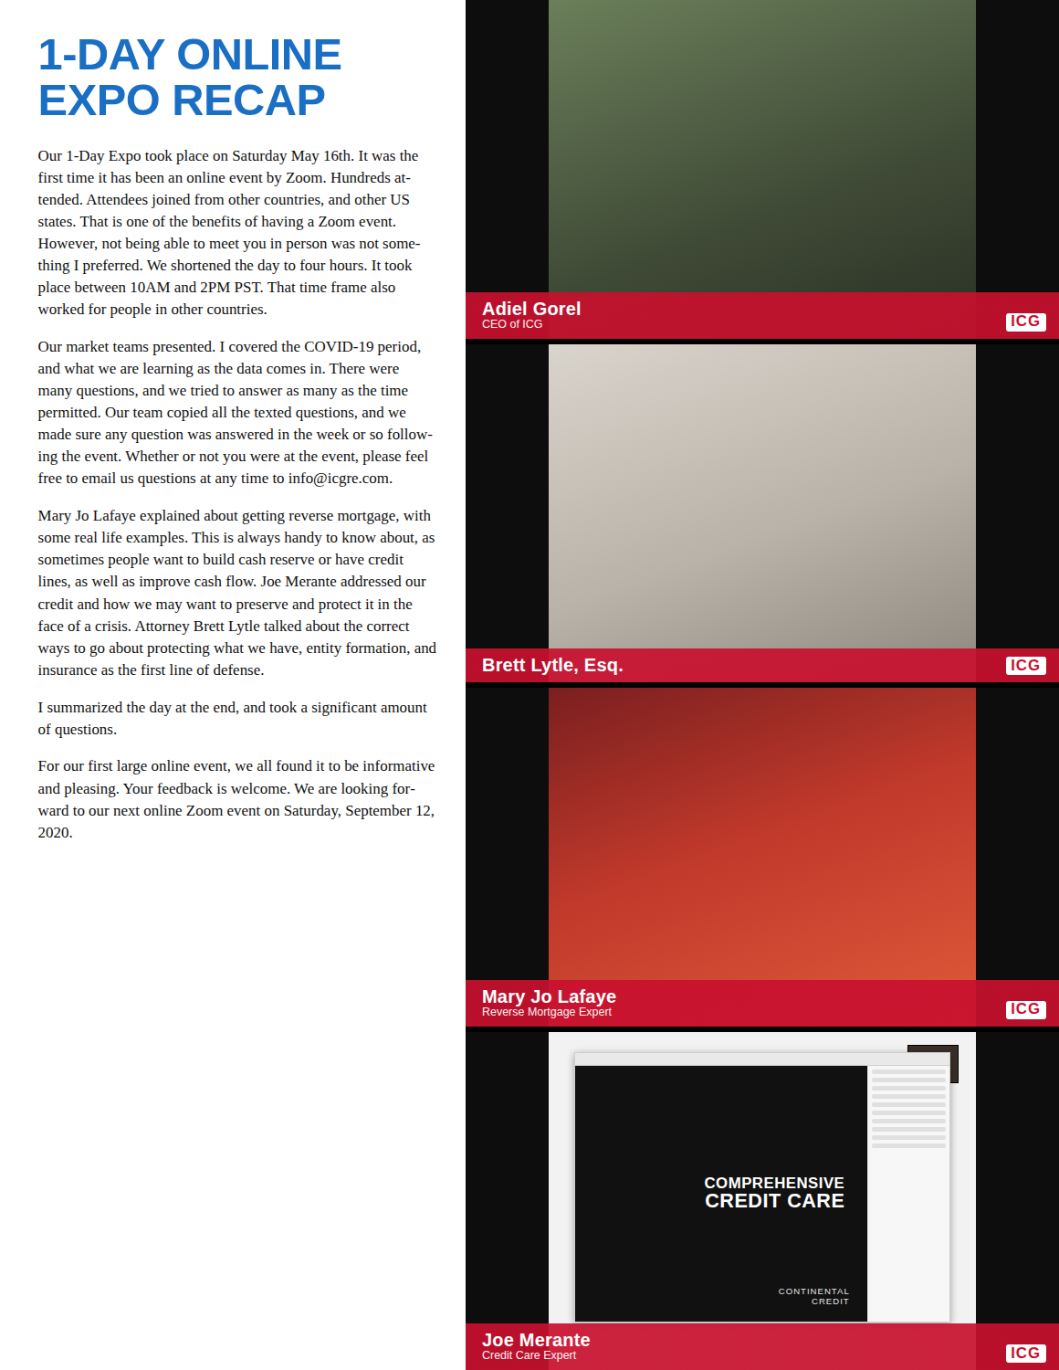1-Day Online
Expo Recap
Our 1-Day Expo took place on Saturday May 16th. It was the first time it has been an online event by Zoom. Hundreds attended. Attendees joined from other countries, and other US states. That is one of the benefits of having a Zoom event. However, not being able to meet you in person was not something I preferred. We shortened the day to four hours. It took place between 10AM and 2PM PST. That time frame also worked for people in other countries.
Our market teams presented. I covered the COVID-19 period, and what we are learning as the data comes in. There were many questions, and we tried to answer as many as the time permitted. Our team copied all the texted questions, and we made sure any question was answered in the week or so following the event. Whether or not you were at the event, please feel free to email us questions at any time to info@icgre.com.
Mary Jo Lafaye explained about getting reverse mortgage, with some real life examples. This is always handy to know about, as sometimes people want to build cash reserve or have credit lines, as well as improve cash flow. Joe Merante addressed our credit and how we may want to preserve and protect it in the face of a crisis. Attorney Brett Lytle talked about the correct ways to go about protecting what we have, entity formation, and insurance as the first line of defense.
I summarized the day at the end, and took a significant amount of questions.
For our first large online event, we all found it to be informative and pleasing. Your feedback is welcome. We are looking forward to our next online Zoom event on Saturday, September 12, 2020.
Adiel Gorel CEO of ICG
ICG
Adiel Gorel, CEO of ICG
Brett Lytle, Esq.
ICG
Brett Lytle, Esq.
Mary Jo Lafaye Reverse Mortgage Expert
ICG
Mary Jo Lafaye, Reverse Mortgage Expert
COMPREHENSIVE CREDIT CARE
CONTINENTAL
CREDIT
Joe Merante Credit Care Expert
ICG
Joe Merante, Credit Care Expert, presenting a Comprehensive Credit Care slide